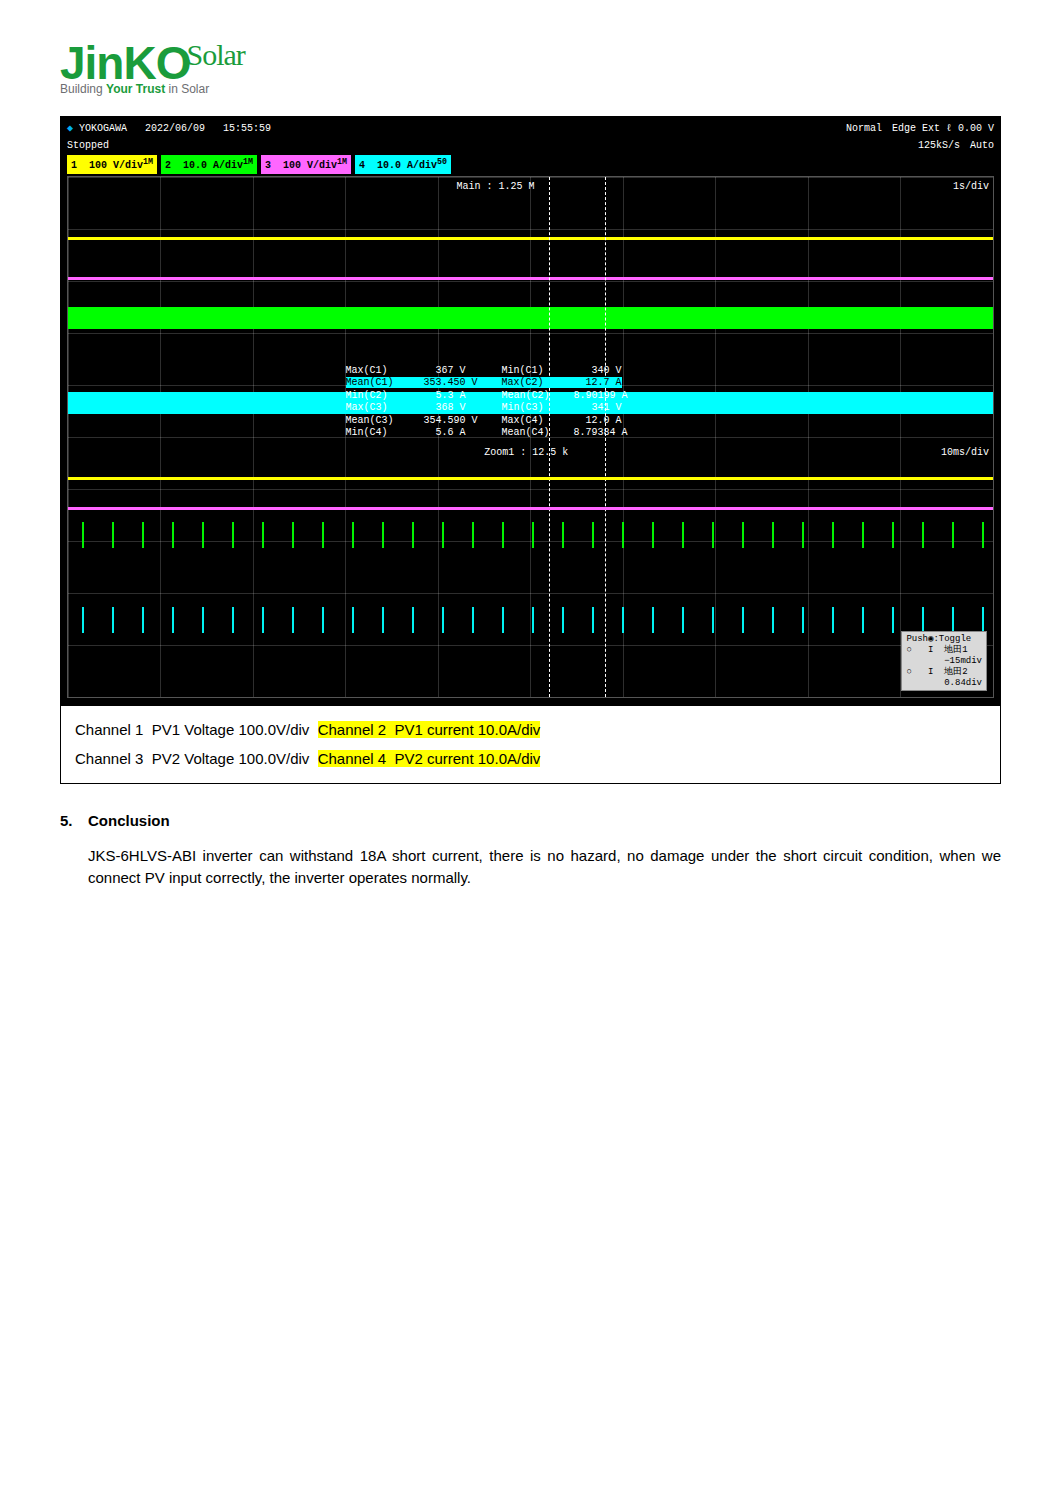Jin KO Solar
Building Your Trust in Solar
◆ YOKOGAWA 2022/06/09 15:55:59
Normal Edge Ext ℓ 0.00 V
Stopped
125kS/s Auto
1 100 V/div1M 2 10.0 A/div1M 3 100 V/div1M 4 10.0 A/div50
1s/div
Main : 1.25 M
Max(C1) 367 V Min(C1) 340 V Mean(C1) 353.450 V Max(C2) 12.7 A Min(C2) 5.3 A Mean(C2) 8.90199 A Max(C3) 368 V Min(C3) 341 V Mean(C3) 354.590 V Max(C4) 12.0 A Min(C4) 5.6 A Mean(C4) 8.79384 A
Zoom1 : 12.5 k
10ms/div
Push◉:Toggle
○ I 地田1
−15mdiv
○ I 地田2
0.84div
Channel 1 PV1 Voltage 100.0V/div Channel 2 PV1 current 10.0A/div
Channel 3 PV2 Voltage 100.0V/div Channel 4 PV2 current 10.0A/div
5. Conclusion
JKS-6HLVS-ABI inverter can withstand 18A short current, there is no hazard, no damage under the short circuit condition, when we connect PV input correctly, the inverter operates normally.